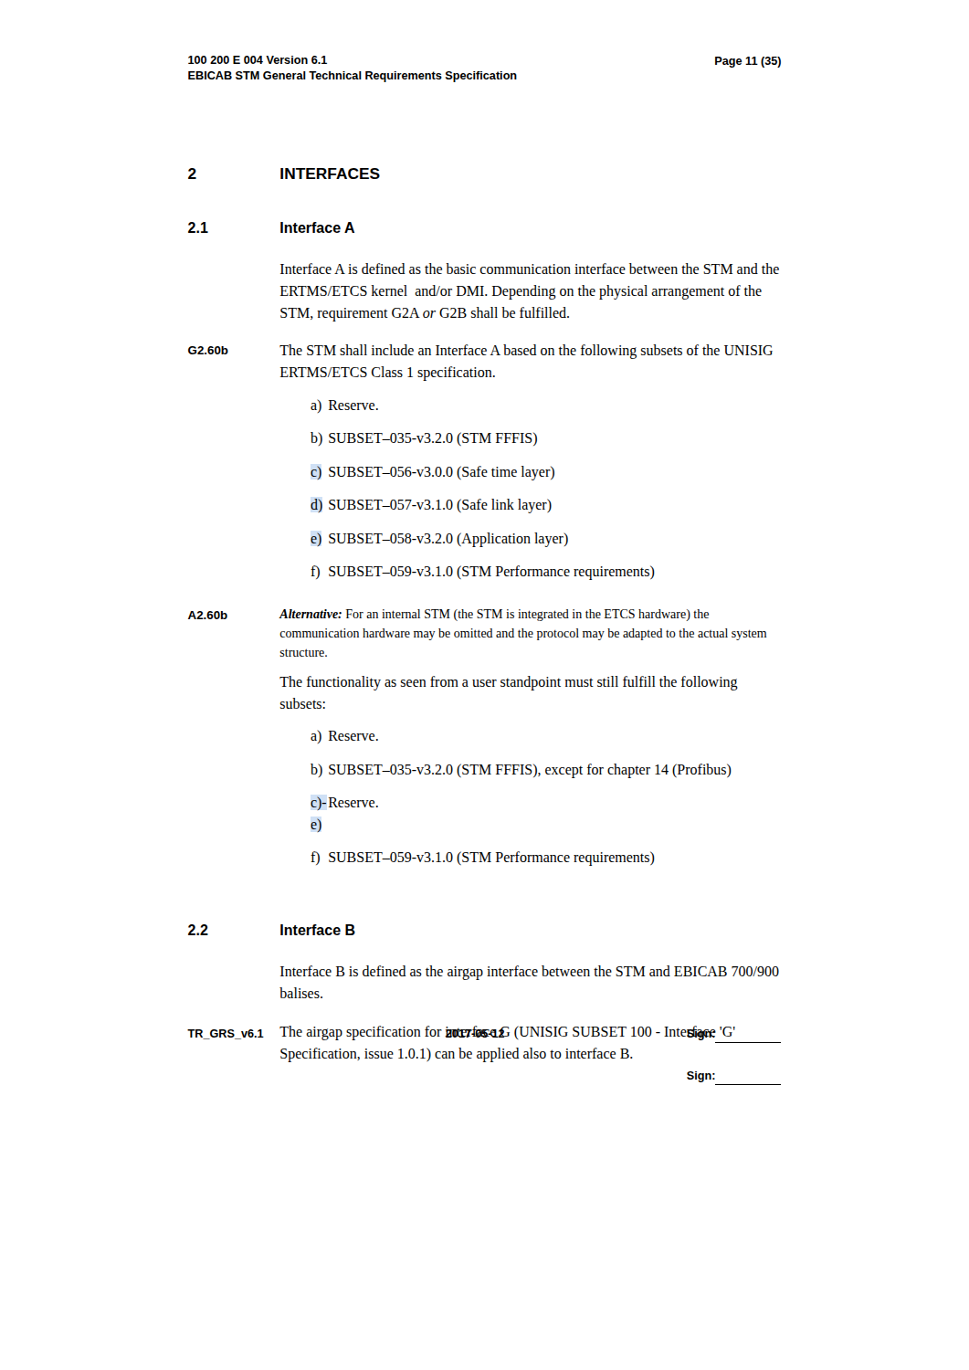100 200 E 004 Version 6.1
EBICAB STM General Technical Requirements Specification
Page 11 (35)
2 INTERFACES
2.1 Interface A
Interface A is defined as the basic communication interface between the STM and the ERTMS/ETCS kernel and/or DMI. Depending on the physical arrangement of the STM, requirement G2A or G2B shall be fulfilled.
G2.60b
The STM shall include an Interface A based on the following subsets of the UNISIG ERTMS/ETCS Class 1 specification.
a) Reserve.
b) SUBSET–035-v3.2.0 (STM FFFIS)
c) SUBSET–056-v3.0.0 (Safe time layer)
d) SUBSET–057-v3.1.0 (Safe link layer)
e) SUBSET–058-v3.2.0 (Application layer)
f) SUBSET–059-v3.1.0 (STM Performance requirements)
A2.60b
Alternative: For an internal STM (the STM is integrated in the ETCS hardware) the communication hardware may be omitted and the protocol may be adapted to the actual system structure.
The functionality as seen from a user standpoint must still fulfill the following subsets:
a) Reserve.
b) SUBSET–035-v3.2.0 (STM FFFIS), except for chapter 14 (Profibus)
c)-e) Reserve.
f) SUBSET–059-v3.1.0 (STM Performance requirements)
2.2 Interface B
Interface B is defined as the airgap interface between the STM and EBICAB 700/900 balises.
The airgap specification for interface G (UNISIG SUBSET 100 - Interface 'G' Specification, issue 1.0.1) can be applied also to interface B.
TR_GRS_v6.1
2017-05-12
Sign:
Sign: